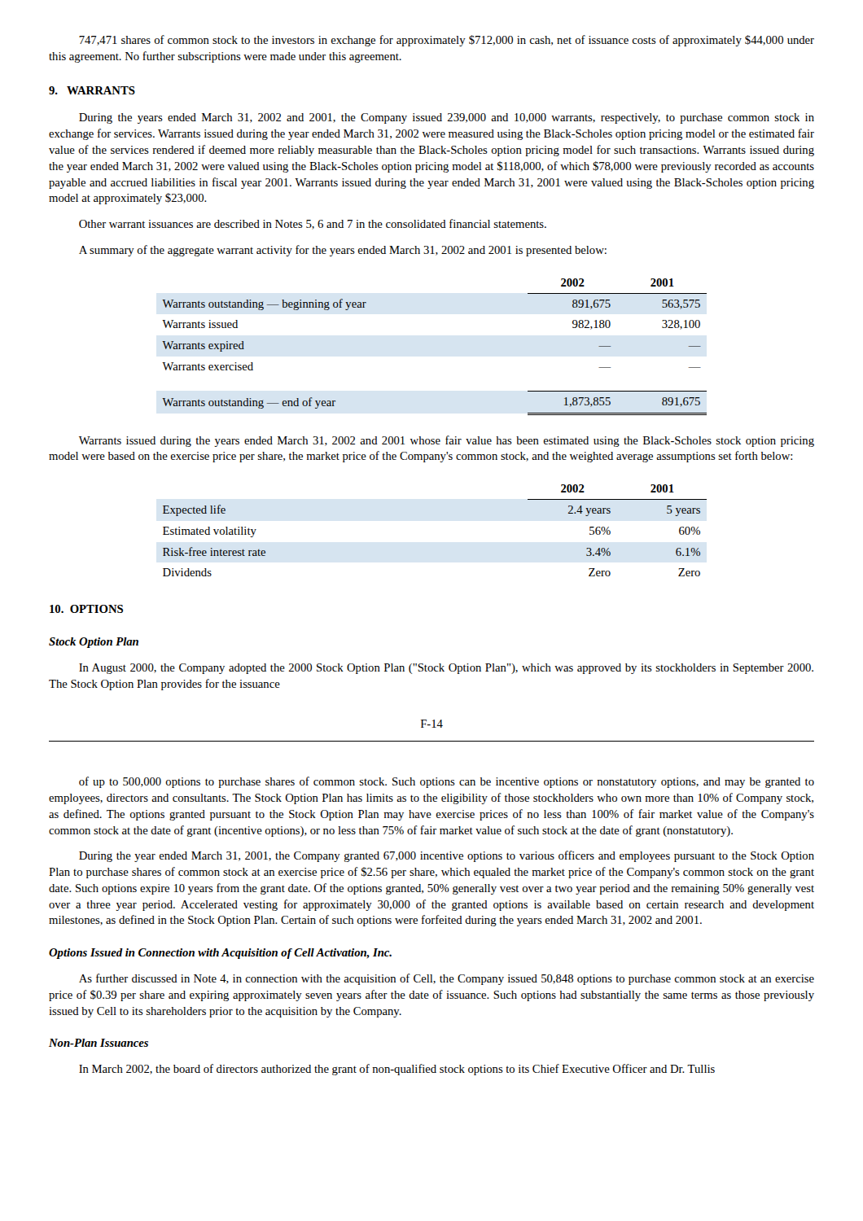747,471 shares of common stock to the investors in exchange for approximately $712,000 in cash, net of issuance costs of approximately $44,000 under this agreement. No further subscriptions were made under this agreement.
9. WARRANTS
During the years ended March 31, 2002 and 2001, the Company issued 239,000 and 10,000 warrants, respectively, to purchase common stock in exchange for services. Warrants issued during the year ended March 31, 2002 were measured using the Black-Scholes option pricing model or the estimated fair value of the services rendered if deemed more reliably measurable than the Black-Scholes option pricing model for such transactions. Warrants issued during the year ended March 31, 2002 were valued using the Black-Scholes option pricing model at $118,000, of which $78,000 were previously recorded as accounts payable and accrued liabilities in fiscal year 2001. Warrants issued during the year ended March 31, 2001 were valued using the Black-Scholes option pricing model at approximately $23,000.
Other warrant issuances are described in Notes 5, 6 and 7 in the consolidated financial statements.
A summary of the aggregate warrant activity for the years ended March 31, 2002 and 2001 is presented below:
| | 2002 | 2001 |
| --- | --- | --- |
| Warrants outstanding — beginning of year | 891,675 | 563,575 |
| Warrants issued | 982,180 | 328,100 |
| Warrants expired | — | — |
| Warrants exercised | — | — |
| Warrants outstanding — end of year | 1,873,855 | 891,675 |
Warrants issued during the years ended March 31, 2002 and 2001 whose fair value has been estimated using the Black-Scholes stock option pricing model were based on the exercise price per share, the market price of the Company's common stock, and the weighted average assumptions set forth below:
| | 2002 | 2001 |
| --- | --- | --- |
| Expected life | 2.4 years | 5 years |
| Estimated volatility | 56% | 60% |
| Risk-free interest rate | 3.4% | 6.1% |
| Dividends | Zero | Zero |
10. OPTIONS
Stock Option Plan
In August 2000, the Company adopted the 2000 Stock Option Plan ("Stock Option Plan"), which was approved by its stockholders in September 2000. The Stock Option Plan provides for the issuance
F-14
of up to 500,000 options to purchase shares of common stock. Such options can be incentive options or nonstatutory options, and may be granted to employees, directors and consultants. The Stock Option Plan has limits as to the eligibility of those stockholders who own more than 10% of Company stock, as defined. The options granted pursuant to the Stock Option Plan may have exercise prices of no less than 100% of fair market value of the Company's common stock at the date of grant (incentive options), or no less than 75% of fair market value of such stock at the date of grant (nonstatutory).
During the year ended March 31, 2001, the Company granted 67,000 incentive options to various officers and employees pursuant to the Stock Option Plan to purchase shares of common stock at an exercise price of $2.56 per share, which equaled the market price of the Company's common stock on the grant date. Such options expire 10 years from the grant date. Of the options granted, 50% generally vest over a two year period and the remaining 50% generally vest over a three year period. Accelerated vesting for approximately 30,000 of the granted options is available based on certain research and development milestones, as defined in the Stock Option Plan. Certain of such options were forfeited during the years ended March 31, 2002 and 2001.
Options Issued in Connection with Acquisition of Cell Activation, Inc.
As further discussed in Note 4, in connection with the acquisition of Cell, the Company issued 50,848 options to purchase common stock at an exercise price of $0.39 per share and expiring approximately seven years after the date of issuance. Such options had substantially the same terms as those previously issued by Cell to its shareholders prior to the acquisition by the Company.
Non-Plan Issuances
In March 2002, the board of directors authorized the grant of non-qualified stock options to its Chief Executive Officer and Dr. Tullis